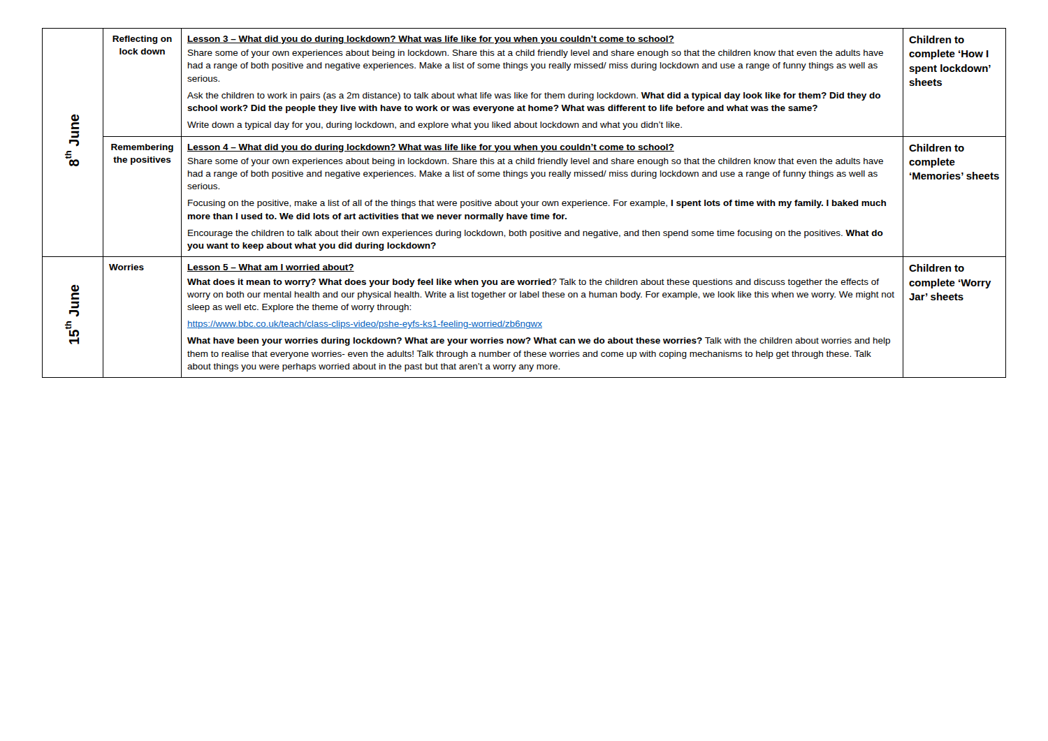| 8 th June | Reflecting on lock down | Lesson 3 – What did you do during lockdown? What was life like for you when you couldn’t come to school? Share some of your own experiences about being in lockdown. Share this at a child friendly level and share enough so that the children know that even the adults have had a range of both positive and negative experiences. Make a list of some things you really missed/ miss during lockdown and use a range of funny things as well as serious. Ask the children to work in pairs (as a 2m distance) to talk about what life was like for them during lockdown. What did a typical day look like for them? Did they do school work? Did the people they live with have to work or was everyone at home? What was different to life before and what was the same? Write down a typical day for you, during lockdown, and explore what you liked about lockdown and what you didn’t like. | Children to complete ‘How I spent lockdown’ sheets |
| Remembering the positives | Lesson 4 – What did you do during lockdown? What was life like for you when you couldn’t come to school? Share some of your own experiences about being in lockdown. Share this at a child friendly level and share enough so that the children know that even the adults have had a range of both positive and negative experiences. Make a list of some things you really missed/ miss during lockdown and use a range of funny things as well as serious. Focusing on the positive, make a list of all of the things that were positive about your own experience. For example, I spent lots of time with my family. I baked much more than I used to. We did lots of art activities that we never normally have time for. Encourage the children to talk about their own experiences during lockdown, both positive and negative, and then spend some time focusing on the positives. What do you want to keep about what you did during lockdown? | Children to complete ‘Memories’ sheets |
| 15 th June | Worries | Lesson 5 – What am I worried about? What does it mean to worry? What does your body feel like when you are worried ? Talk to the children about these questions and discuss together the effects of worry on both our mental health and our physical health. Write a list together or label these on a human body. For example, we look like this when we worry. We might not sleep as well etc. Explore the theme of worry through: https://www.bbc.co.uk/teach/class-clips-video/pshe-eyfs-ks1-feeling-worried/zb6ngwx What have been your worries during lockdown? What are your worries now? What can we do about these worries? Talk with the children about worries and help them to realise that everyone worries- even the adults! Talk through a number of these worries and come up with coping mechanisms to help get through these. Talk about things you were perhaps worried about in the past but that aren’t a worry any more. | Children to complete ‘Worry Jar’ sheets |